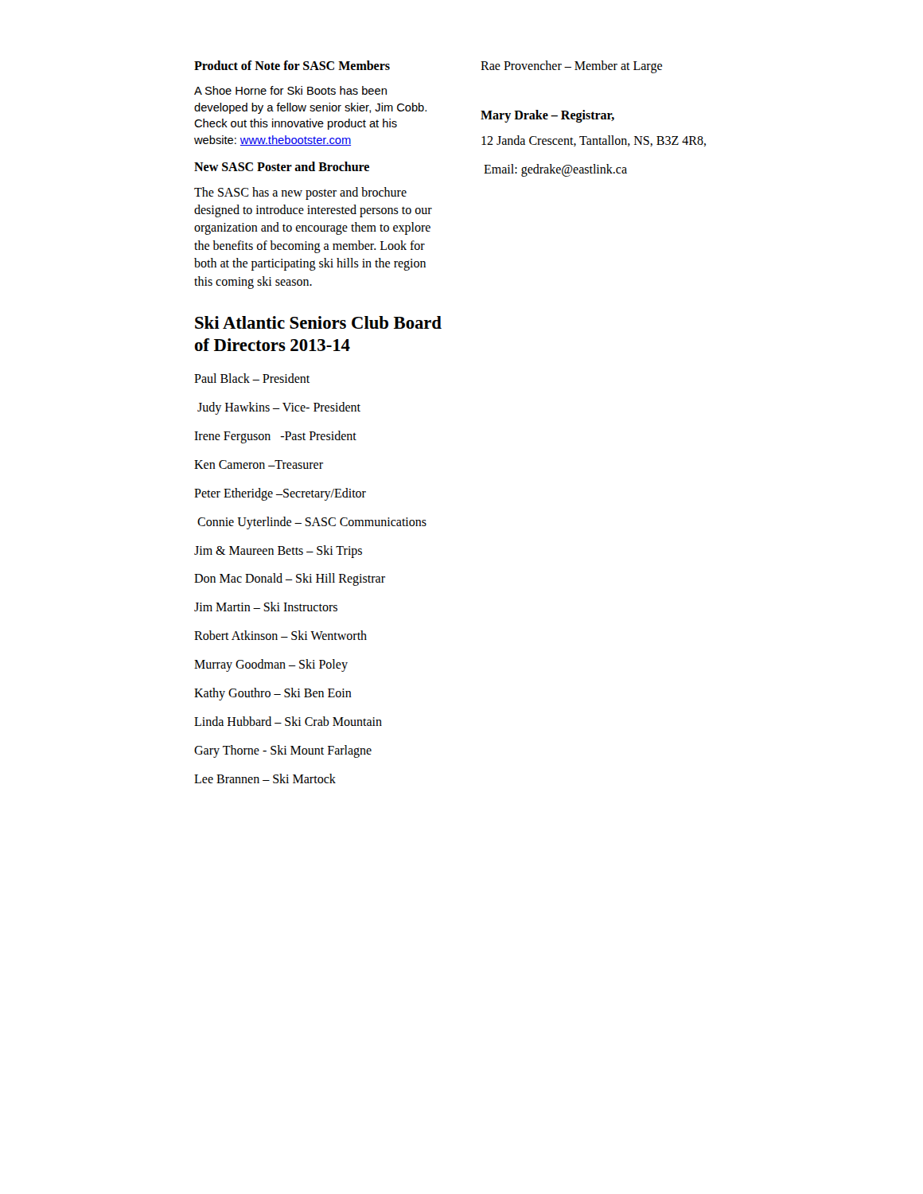Product of Note for SASC Members
A Shoe Horne for Ski Boots has been developed by a fellow senior skier, Jim Cobb. Check out this innovative product at his website: www.thebootster.com
New SASC Poster and Brochure
The SASC has a new poster and brochure designed to introduce interested persons to our organization and to encourage them to explore the benefits of becoming a member. Look for both at the participating ski hills in the region this coming ski season.
Ski Atlantic Seniors Club Board of Directors 2013-14
Paul Black – President
Judy Hawkins – Vice- President
Irene Ferguson -Past President
Ken Cameron –Treasurer
Peter Etheridge –Secretary/Editor
Connie Uyterlinde – SASC Communications
Jim & Maureen Betts – Ski Trips
Don Mac Donald – Ski Hill Registrar
Jim Martin – Ski Instructors
Robert Atkinson – Ski Wentworth
Murray Goodman – Ski Poley
Kathy Gouthro – Ski Ben Eoin
Linda Hubbard – Ski Crab Mountain
Gary Thorne - Ski Mount Farlagne
Lee Brannen – Ski Martock
Rae Provencher – Member at Large
Mary Drake – Registrar,
12 Janda Crescent, Tantallon, NS, B3Z 4R8,
Email: gedrake@eastlink.ca